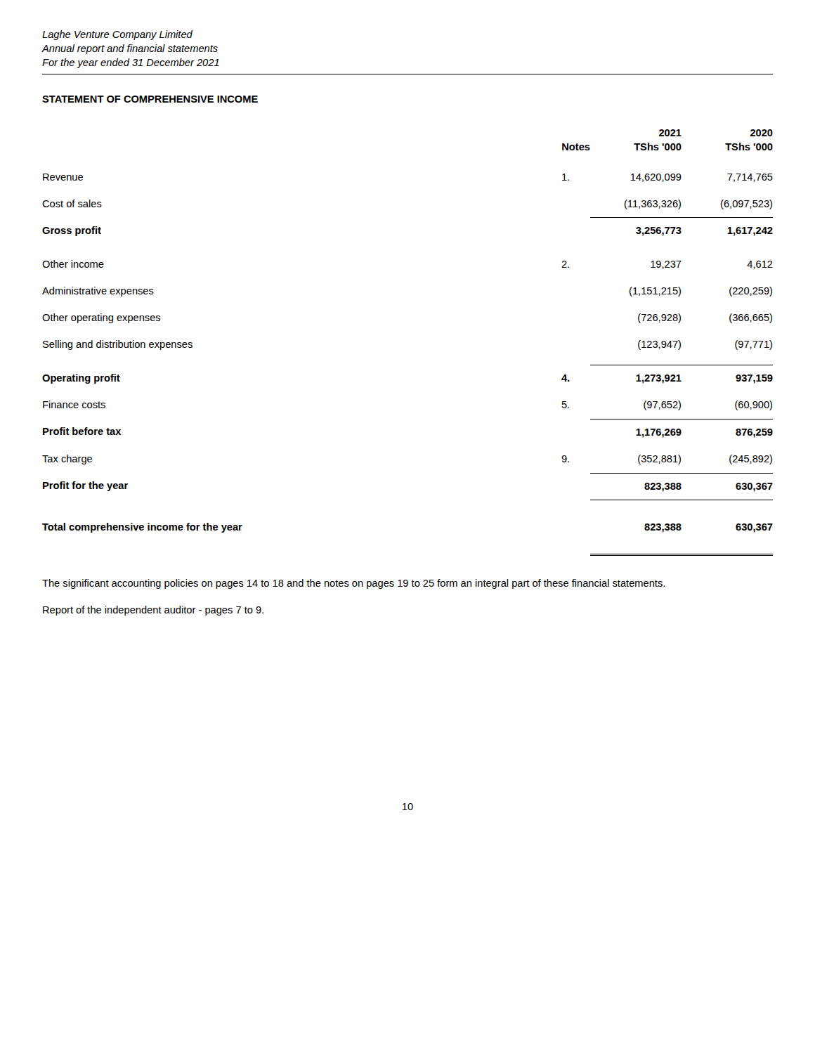Laghe Venture Company Limited
Annual report and financial statements
For the year ended 31 December 2021
Statement of Comprehensive Income
| | Notes | 2021 TShs '000 | 2020 TShs '000 |
| --- | --- | --- | --- |
| Revenue | 1. | 14,620,099 | 7,714,765 |
| Cost of sales | | (11,363,326) | (6,097,523) |
| Gross profit | | 3,256,773 | 1,617,242 |
| Other income | 2. | 19,237 | 4,612 |
| Administrative expenses | | (1,151,215) | (220,259) |
| Other operating expenses | | (726,928) | (366,665) |
| Selling and distribution expenses | | (123,947) | (97,771) |
| Operating profit | 4. | 1,273,921 | 937,159 |
| Finance costs | 5. | (97,652) | (60,900) |
| Profit before tax | | 1,176,269 | 876,259 |
| Tax charge | 9. | (352,881) | (245,892) |
| Profit for the year | | 823,388 | 630,367 |
| Total comprehensive income for the year | | 823,388 | 630,367 |
The significant accounting policies on pages 14 to 18 and the notes on pages 19 to 25 form an integral part of these financial statements.
Report of the independent auditor - pages 7 to 9.
10